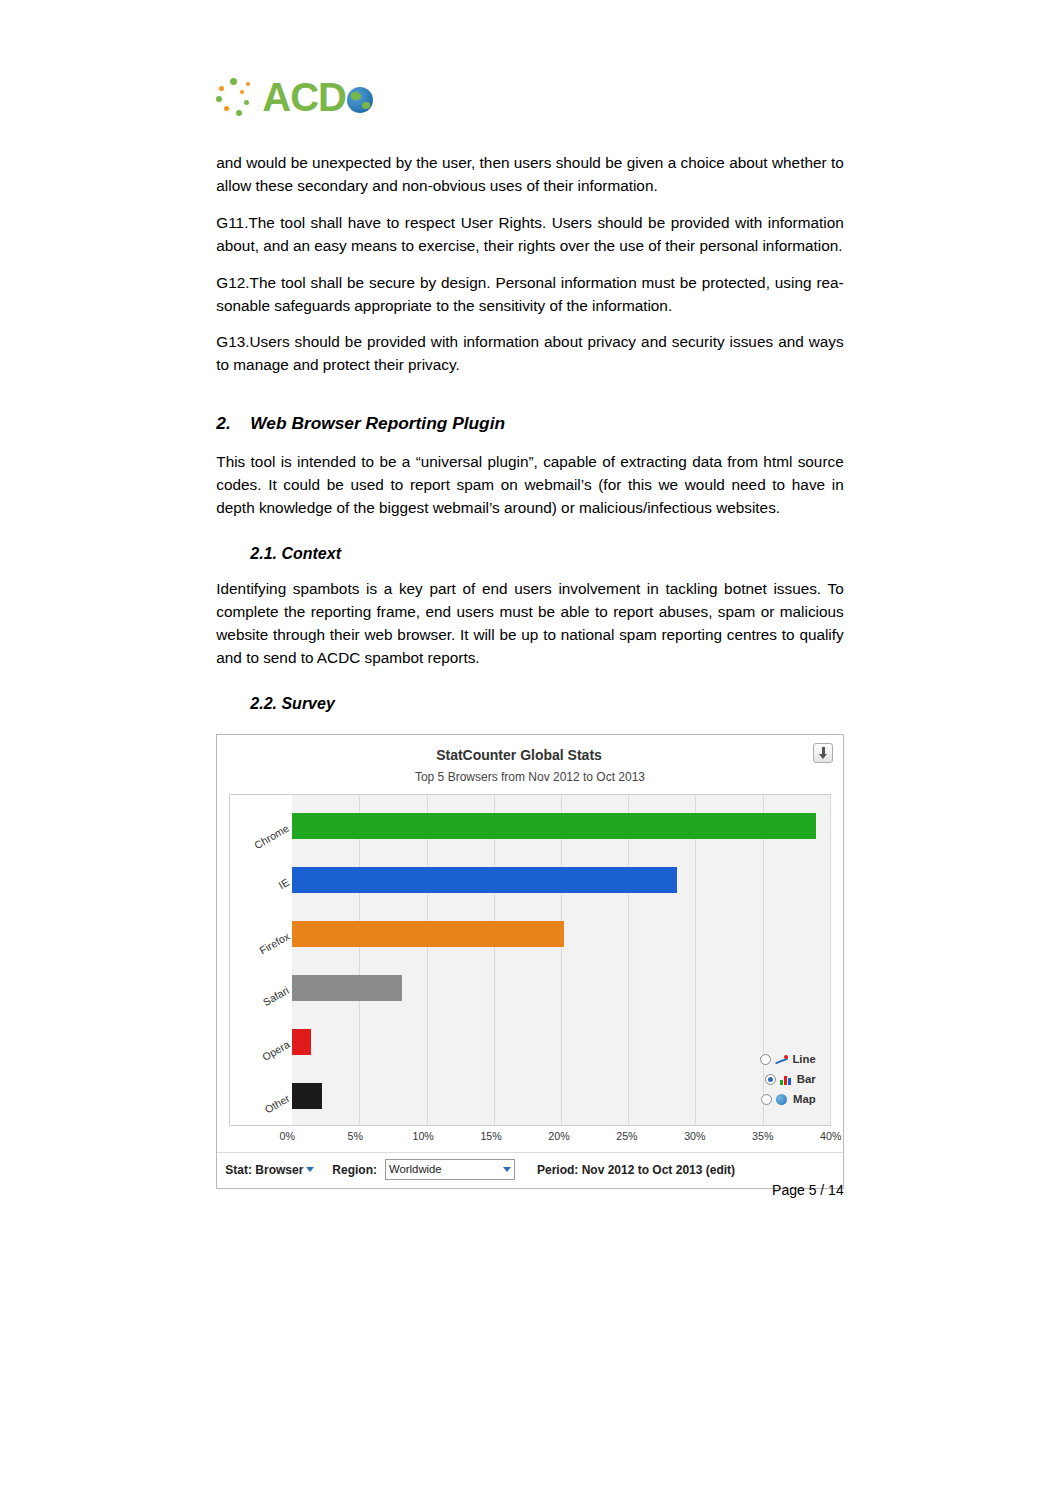ACD
and would be unexpected by the user, then users should be given a choice about whether to allow these secondary and non-obvious uses of their information.
G11.The tool shall have to respect User Rights. Users should be provided with information about, and an easy means to exercise, their rights over the use of their personal information.
G12.The tool shall be secure by design. Personal information must be protected, using reasonable safeguards appropriate to the sensitivity of the information.
G13.Users should be provided with information about privacy and security issues and ways to manage and protect their privacy.
2. Web Browser Reporting Plugin
This tool is intended to be a “universal plugin”, capable of extracting data from html source codes. It could be used to report spam on webmail’s (for this we would need to have in depth knowledge of the biggest webmail’s around) or malicious/infectious websites.
2.1. Context
Identifying spambots is a key part of end users involvement in tackling botnet issues. To complete the reporting frame, end users must be able to report abuses, spam or malicious website through their web browser. It will be up to national spam reporting centres to qualify and to send to ACDC spambot reports.
2.2. Survey
StatCounter Global Stats
Top 5 Browsers from Nov 2012 to Oct 2013
Chrome
IE
Firefox
Safari
Opera
Other
Line
Bar
Map
0% 5% 10% 15% 20% 25% 30% 35% 40%
Stat: Browser Region: Worldwide Period: Nov 2012 to Oct 2013 (edit)
Page 5 / 14